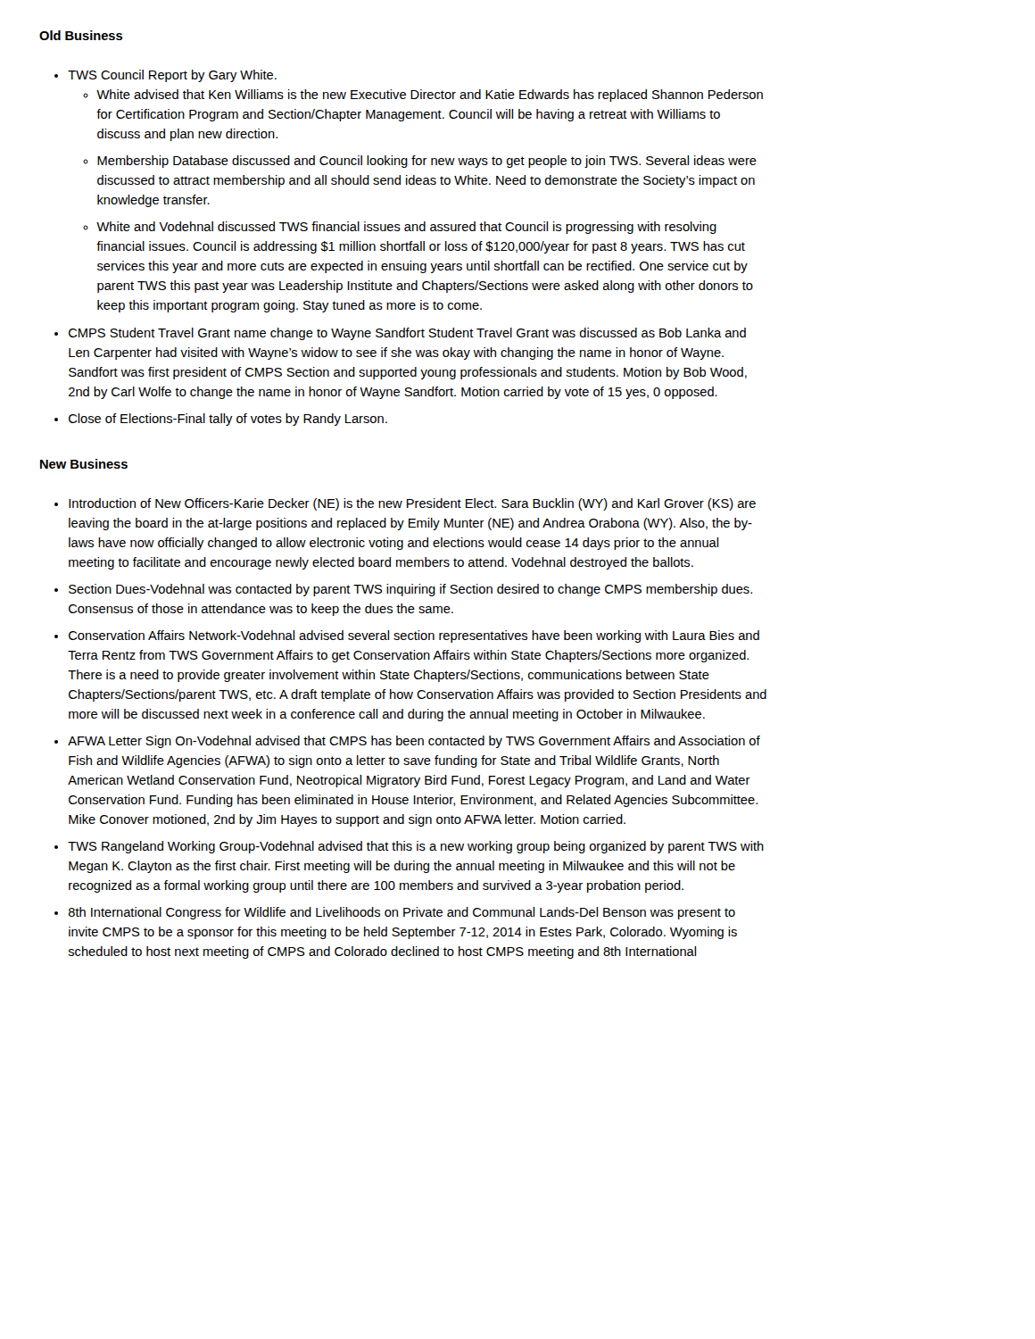Old Business
TWS Council Report by Gary White.
White advised that Ken Williams is the new Executive Director and Katie Edwards has replaced Shannon Pederson for Certification Program and Section/Chapter Management. Council will be having a retreat with Williams to discuss and plan new direction.
Membership Database discussed and Council looking for new ways to get people to join TWS. Several ideas were discussed to attract membership and all should send ideas to White. Need to demonstrate the Society’s impact on knowledge transfer.
White and Vodehnal discussed TWS financial issues and assured that Council is progressing with resolving financial issues. Council is addressing $1 million shortfall or loss of $120,000/year for past 8 years. TWS has cut services this year and more cuts are expected in ensuing years until shortfall can be rectified. One service cut by parent TWS this past year was Leadership Institute and Chapters/Sections were asked along with other donors to keep this important program going. Stay tuned as more is to come.
CMPS Student Travel Grant name change to Wayne Sandfort Student Travel Grant was discussed as Bob Lanka and Len Carpenter had visited with Wayne’s widow to see if she was okay with changing the name in honor of Wayne. Sandfort was first president of CMPS Section and supported young professionals and students. Motion by Bob Wood, 2nd by Carl Wolfe to change the name in honor of Wayne Sandfort. Motion carried by vote of 15 yes, 0 opposed.
Close of Elections-Final tally of votes by Randy Larson.
New Business
Introduction of New Officers-Karie Decker (NE) is the new President Elect. Sara Bucklin (WY) and Karl Grover (KS) are leaving the board in the at-large positions and replaced by Emily Munter (NE) and Andrea Orabona (WY). Also, the by-laws have now officially changed to allow electronic voting and elections would cease 14 days prior to the annual meeting to facilitate and encourage newly elected board members to attend. Vodehnal destroyed the ballots.
Section Dues-Vodehnal was contacted by parent TWS inquiring if Section desired to change CMPS membership dues. Consensus of those in attendance was to keep the dues the same.
Conservation Affairs Network-Vodehnal advised several section representatives have been working with Laura Bies and Terra Rentz from TWS Government Affairs to get Conservation Affairs within State Chapters/Sections more organized. There is a need to provide greater involvement within State Chapters/Sections, communications between State Chapters/Sections/parent TWS, etc. A draft template of how Conservation Affairs was provided to Section Presidents and more will be discussed next week in a conference call and during the annual meeting in October in Milwaukee.
AFWA Letter Sign On-Vodehnal advised that CMPS has been contacted by TWS Government Affairs and Association of Fish and Wildlife Agencies (AFWA) to sign onto a letter to save funding for State and Tribal Wildlife Grants, North American Wetland Conservation Fund, Neotropical Migratory Bird Fund, Forest Legacy Program, and Land and Water Conservation Fund. Funding has been eliminated in House Interior, Environment, and Related Agencies Subcommittee. Mike Conover motioned, 2nd by Jim Hayes to support and sign onto AFWA letter. Motion carried.
TWS Rangeland Working Group-Vodehnal advised that this is a new working group being organized by parent TWS with Megan K. Clayton as the first chair. First meeting will be during the annual meeting in Milwaukee and this will not be recognized as a formal working group until there are 100 members and survived a 3-year probation period.
8th International Congress for Wildlife and Livelihoods on Private and Communal Lands-Del Benson was present to invite CMPS to be a sponsor for this meeting to be held September 7-12, 2014 in Estes Park, Colorado. Wyoming is scheduled to host next meeting of CMPS and Colorado declined to host CMPS meeting and 8th International